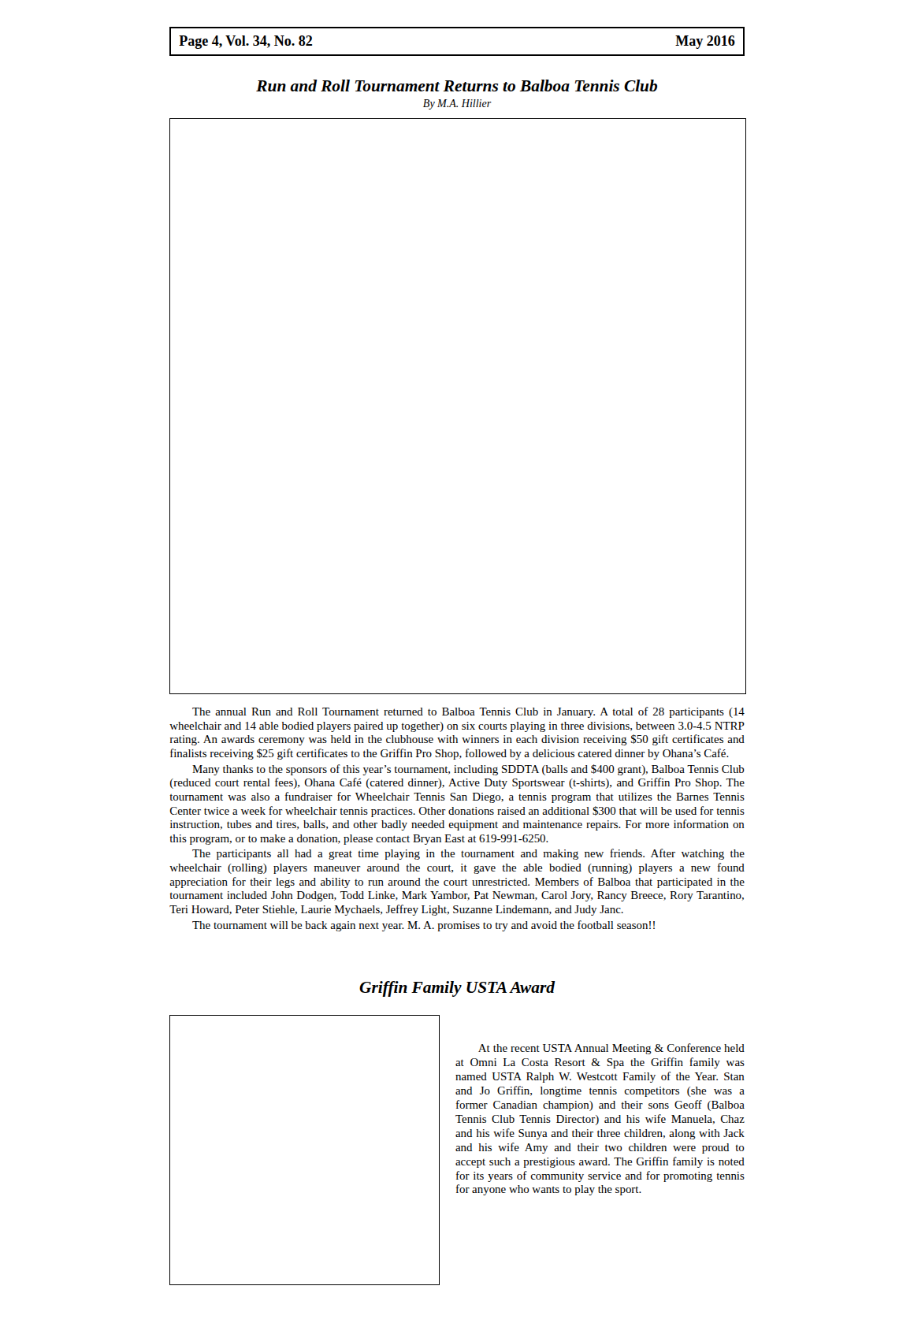Page 4, Vol. 34, No. 82 May 2016
Run and Roll Tournament Returns to Balboa Tennis Club
By M.A. Hillier
The annual Run and Roll Tournament returned to Balboa Tennis Club in January. A total of 28 participants (14 wheelchair and 14 able bodied players paired up together) on six courts playing in three divisions, between 3.0-4.5 NTRP rating. An awards ceremony was held in the clubhouse with winners in each division receiving $50 gift certificates and finalists receiving $25 gift certificates to the Griffin Pro Shop, followed by a delicious catered dinner by Ohana’s Café.
Many thanks to the sponsors of this year’s tournament, including SDDTA (balls and $400 grant), Balboa Tennis Club (reduced court rental fees), Ohana Café (catered dinner), Active Duty Sportswear (t-shirts), and Griffin Pro Shop. The tournament was also a fundraiser for Wheelchair Tennis San Diego, a tennis program that utilizes the Barnes Tennis Center twice a week for wheelchair tennis practices. Other donations raised an additional $300 that will be used for tennis instruction, tubes and tires, balls, and other badly needed equipment and maintenance repairs. For more information on this program, or to make a donation, please contact Bryan East at 619-991-6250.
The participants all had a great time playing in the tournament and making new friends. After watching the wheelchair (rolling) players maneuver around the court, it gave the able bodied (running) players a new found appreciation for their legs and ability to run around the court unrestricted. Members of Balboa that participated in the tournament included John Dodgen, Todd Linke, Mark Yambor, Pat Newman, Carol Jory, Rancy Breece, Rory Tarantino, Teri Howard, Peter Stiehle, Laurie Mychaels, Jeffrey Light, Suzanne Lindemann, and Judy Janc.
The tournament will be back again next year. M. A. promises to try and avoid the football season!!
Griffin Family USTA Award
At the recent USTA Annual Meeting & Conference held at Omni La Costa Resort & Spa the Griffin family was named USTA Ralph W. Westcott Family of the Year. Stan and Jo Griffin, longtime tennis competitors (she was a former Canadian champion) and their sons Geoff (Balboa Tennis Club Tennis Director) and his wife Manuela, Chaz and his wife Sunya and their three children, along with Jack and his wife Amy and their two children were proud to accept such a prestigious award. The Griffin family is noted for its years of community service and for promoting tennis for anyone who wants to play the sport.